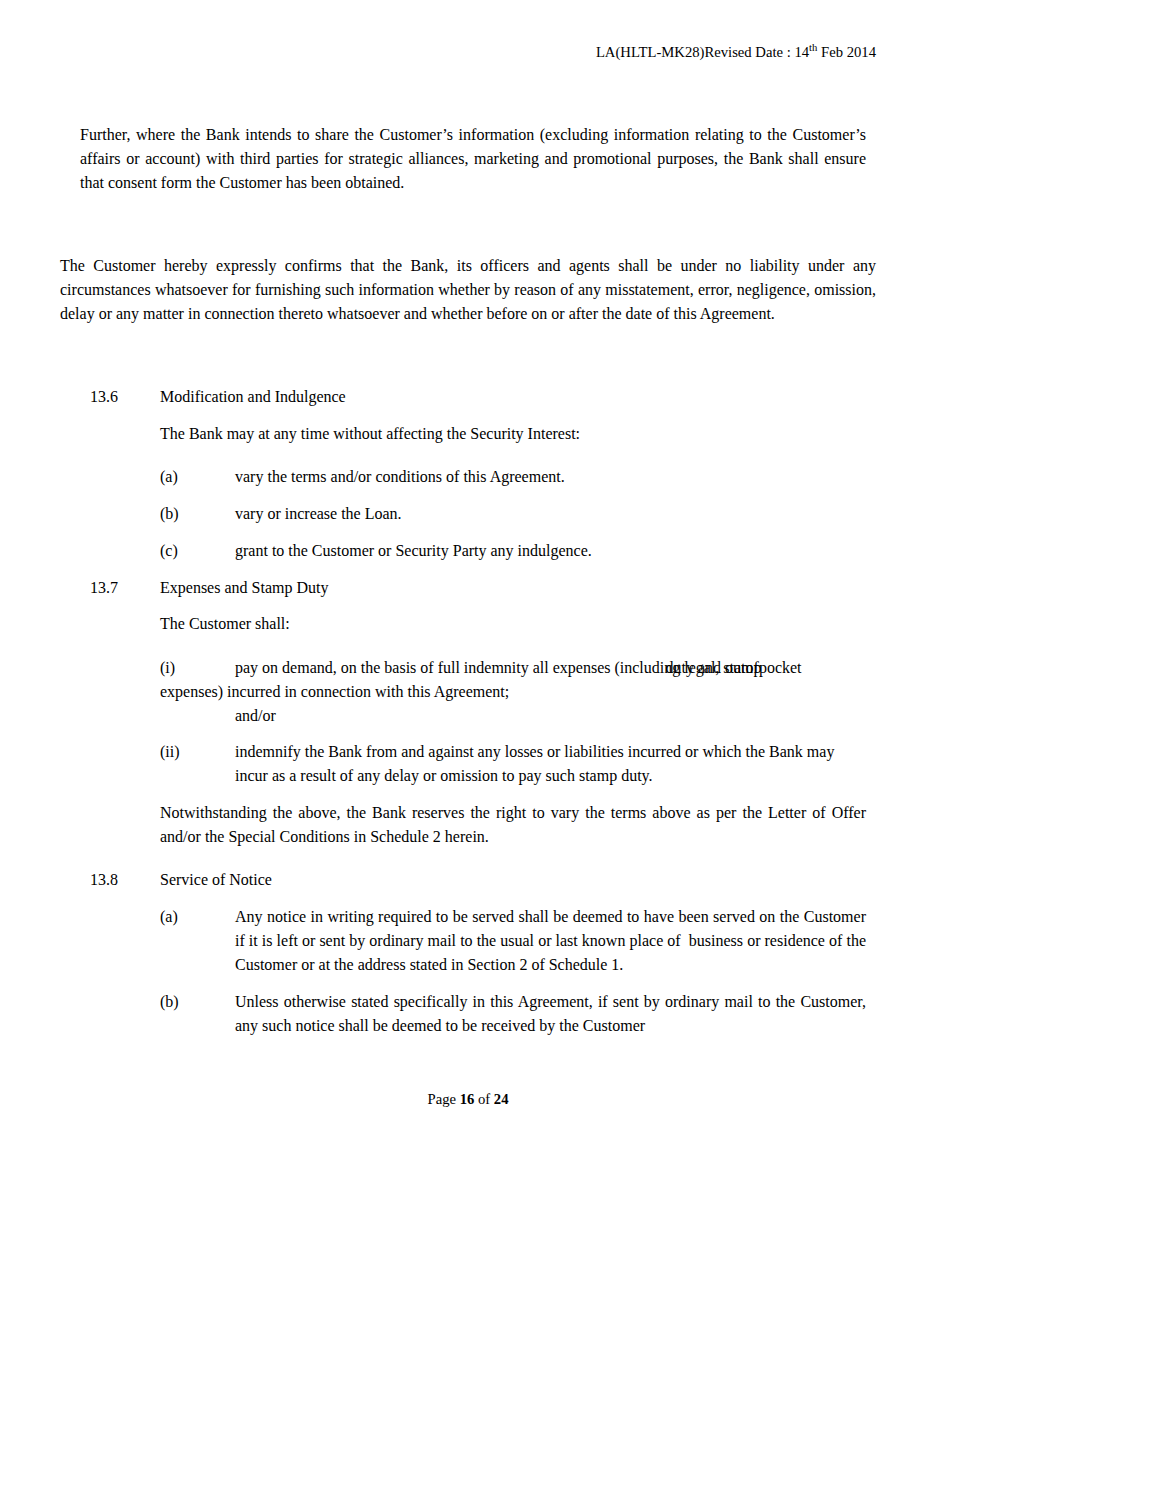LA(HLTL-MK28)Revised Date : 14th Feb 2014
Further, where the Bank intends to share the Customer’s information (excluding information relating to the Customer’s affairs or account) with third parties for strategic alliances, marketing and promotional purposes, the Bank shall ensure that consent form the Customer has been obtained.
The Customer hereby expressly confirms that the Bank, its officers and agents shall be under no liability under any circumstances whatsoever for furnishing such information whether by reason of any misstatement, error, negligence, omission, delay or any matter in connection thereto whatsoever and whether before on or after the date of this Agreement.
13.6
Modification and Indulgence
The Bank may at any time without affecting the Security Interest:
(a)
vary the terms and/or conditions of this Agreement.
(b)
vary or increase the Loan.
(c)
grant to the Customer or Security Party any indulgence.
13.7
Expenses and Stamp Duty
The Customer shall:
(i) pay on demand, on the basis of full indemnity all expenses (including legal, stamp duty and outofpocket expenses) incurred in connection with this Agreement;
and/or
(ii)
indemnify the Bank from and against any losses or liabilities incurred or which the Bank may incur as a result of any delay or omission to pay such stamp duty.
Notwithstanding the above, the Bank reserves the right to vary the terms above as per the Letter of Offer and/or the Special Conditions in Schedule 2 herein.
13.8
Service of Notice
(a)
Any notice in writing required to be served shall be deemed to have been served on the Customer if it is left or sent by ordinary mail to the usual or last known place of business or residence of the Customer or at the address stated in Section 2 of Schedule 1.
(b)
Unless otherwise stated specifically in this Agreement, if sent by ordinary mail to the Customer, any such notice shall be deemed to be received by the Customer
Page 16 of 24